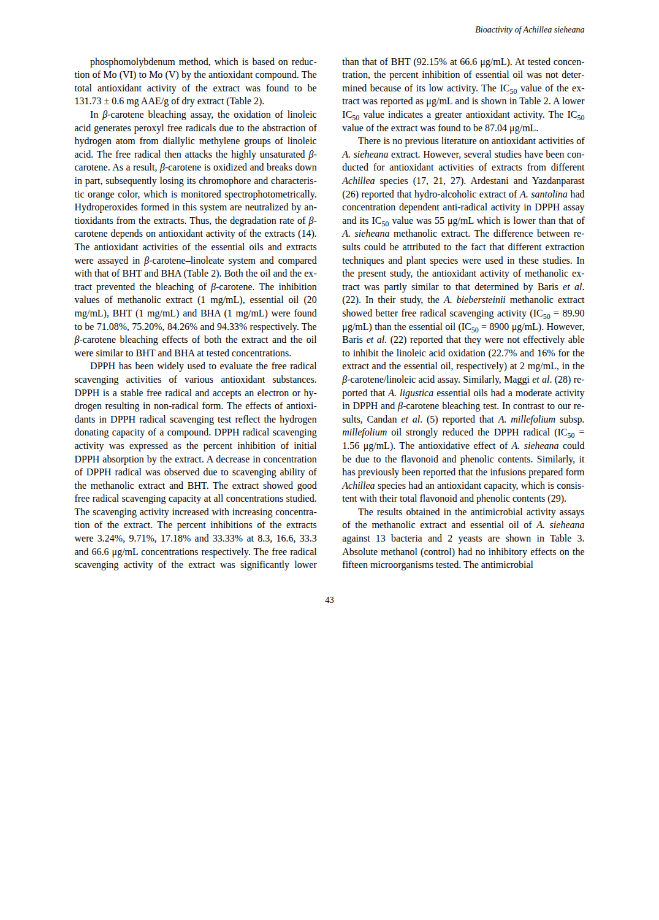Bioactivity of Achillea sieheana
phosphomolybdenum method, which is based on reduction of Mo (VI) to Mo (V) by the antioxidant compound. The total antioxidant activity of the extract was found to be 131.73 ± 0.6 mg AAE/g of dry extract (Table 2).
In β-carotene bleaching assay, the oxidation of linoleic acid generates peroxyl free radicals due to the abstraction of hydrogen atom from diallylic methylene groups of linoleic acid. The free radical then attacks the highly unsaturated β-carotene. As a result, β-carotene is oxidized and breaks down in part, subsequently losing its chromophore and characteristic orange color, which is monitored spectrophotometrically. Hydroperoxides formed in this system are neutralized by antioxidants from the extracts. Thus, the degradation rate of β- carotene depends on antioxidant activity of the extracts (14). The antioxidant activities of the essential oils and extracts were assayed in β-carotene–linoleate system and compared with that of BHT and BHA (Table 2). Both the oil and the extract prevented the bleaching of β-carotene. The inhibition values of methanolic extract (1 mg/mL), essential oil (20 mg/mL), BHT (1 mg/mL) and BHA (1 mg/mL) were found to be 71.08%, 75.20%, 84.26% and 94.33% respectively. The β-carotene bleaching effects of both the extract and the oil were similar to BHT and BHA at tested concentrations.
DPPH has been widely used to evaluate the free radical scavenging activities of various antioxidant substances. DPPH is a stable free radical and accepts an electron or hydrogen resulting in non-radical form. The effects of antioxidants in DPPH radical scavenging test reflect the hydrogen donating capacity of a compound. DPPH radical scavenging activity was expressed as the percent inhibition of initial DPPH absorption by the extract. A decrease in concentration of DPPH radical was observed due to scavenging ability of the methanolic extract and BHT. The extract showed good free radical scavenging capacity at all concentrations studied. The scavenging activity increased with increasing concentration of the extract. The percent inhibitions of the extracts were 3.24%, 9.71%, 17.18% and 33.33% at 8.3, 16.6, 33.3 and 66.6 μg/mL concentrations respectively. The free radical scavenging activity of the extract was significantly lower than that of BHT (92.15% at 66.6 μg/mL). At tested concentration, the percent inhibition of essential oil was not determined because of its low activity. The IC50 value of the extract was reported as μg/mL and is shown in Table 2. A lower IC50 value indicates a greater antioxidant activity. The IC50 value of the extract was found to be 87.04 μg/mL.
There is no previous literature on antioxidant activities of A. sieheana extract. However, several studies have been conducted for antioxidant activities of extracts from different Achillea species (17, 21, 27). Ardestani and Yazdanparast (26) reported that hydro-alcoholic extract of A. santolina had concentration dependent anti-radical activity in DPPH assay and its IC50 value was 55 μg/mL which is lower than that of A. sieheana methanolic extract. The difference between results could be attributed to the fact that different extraction techniques and plant species were used in these studies. In the present study, the antioxidant activity of methanolic extract was partly similar to that determined by Baris et al. (22). In their study, the A. biebersteinii methanolic extract showed better free radical scavenging activity (IC50 = 89.90 μg/mL) than the essential oil (IC50 = 8900 μg/mL). However, Baris et al. (22) reported that they were not effectively able to inhibit the linoleic acid oxidation (22.7% and 16% for the extract and the essential oil, respectively) at 2 mg/mL, in the β-carotene/linoleic acid assay. Similarly, Maggi et al. (28) reported that A. ligustica essential oils had a moderate activity in DPPH and β-carotene bleaching test. In contrast to our results, Candan et al. (5) reported that A. millefolium subsp. millefolium oil strongly reduced the DPPH radical (IC50 = 1.56 μg/mL). The antioxidative effect of A. sieheana could be due to the flavonoid and phenolic contents. Similarly, it has previously been reported that the infusions prepared form Achillea species had an antioxidant capacity, which is consistent with their total flavonoid and phenolic contents (29).
The results obtained in the antimicrobial activity assays of the methanolic extract and essential oil of A. sieheana against 13 bacteria and 2 yeasts are shown in Table 3. Absolute methanol (control) had no inhibitory effects on the fifteen microorganisms tested. The antimicrobial
43